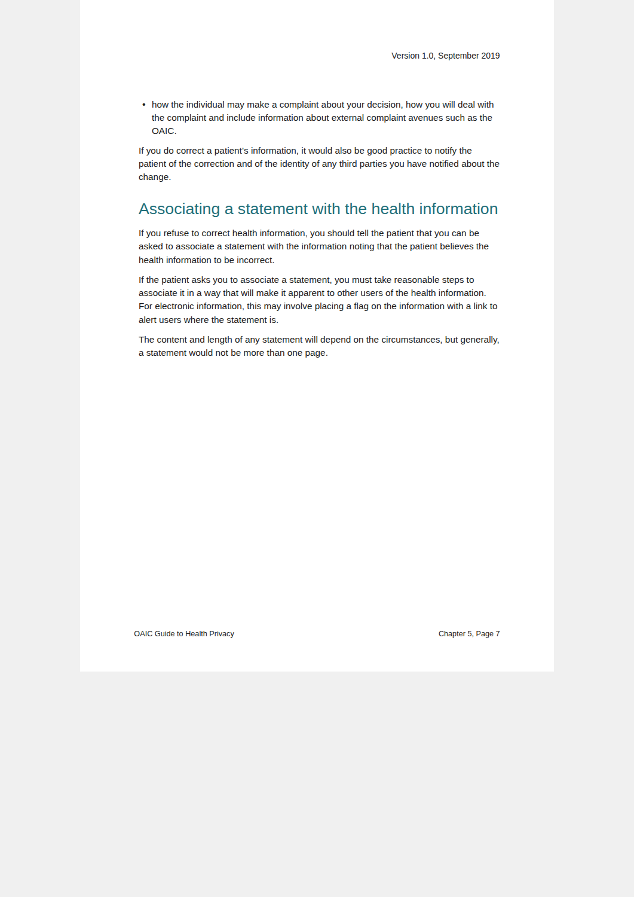Version 1.0, September 2019
how the individual may make a complaint about your decision, how you will deal with the complaint and include information about external complaint avenues such as the OAIC.
If you do correct a patient’s information, it would also be good practice to notify the patient of the correction and of the identity of any third parties you have notified about the change.
Associating a statement with the health information
If you refuse to correct health information, you should tell the patient that you can be asked to associate a statement with the information noting that the patient believes the health information to be incorrect.
If the patient asks you to associate a statement, you must take reasonable steps to associate it in a way that will make it apparent to other users of the health information. For electronic information, this may involve placing a flag on the information with a link to alert users where the statement is.
The content and length of any statement will depend on the circumstances, but generally, a statement would not be more than one page.
OAIC Guide to Health Privacy Chapter 5, Page 7